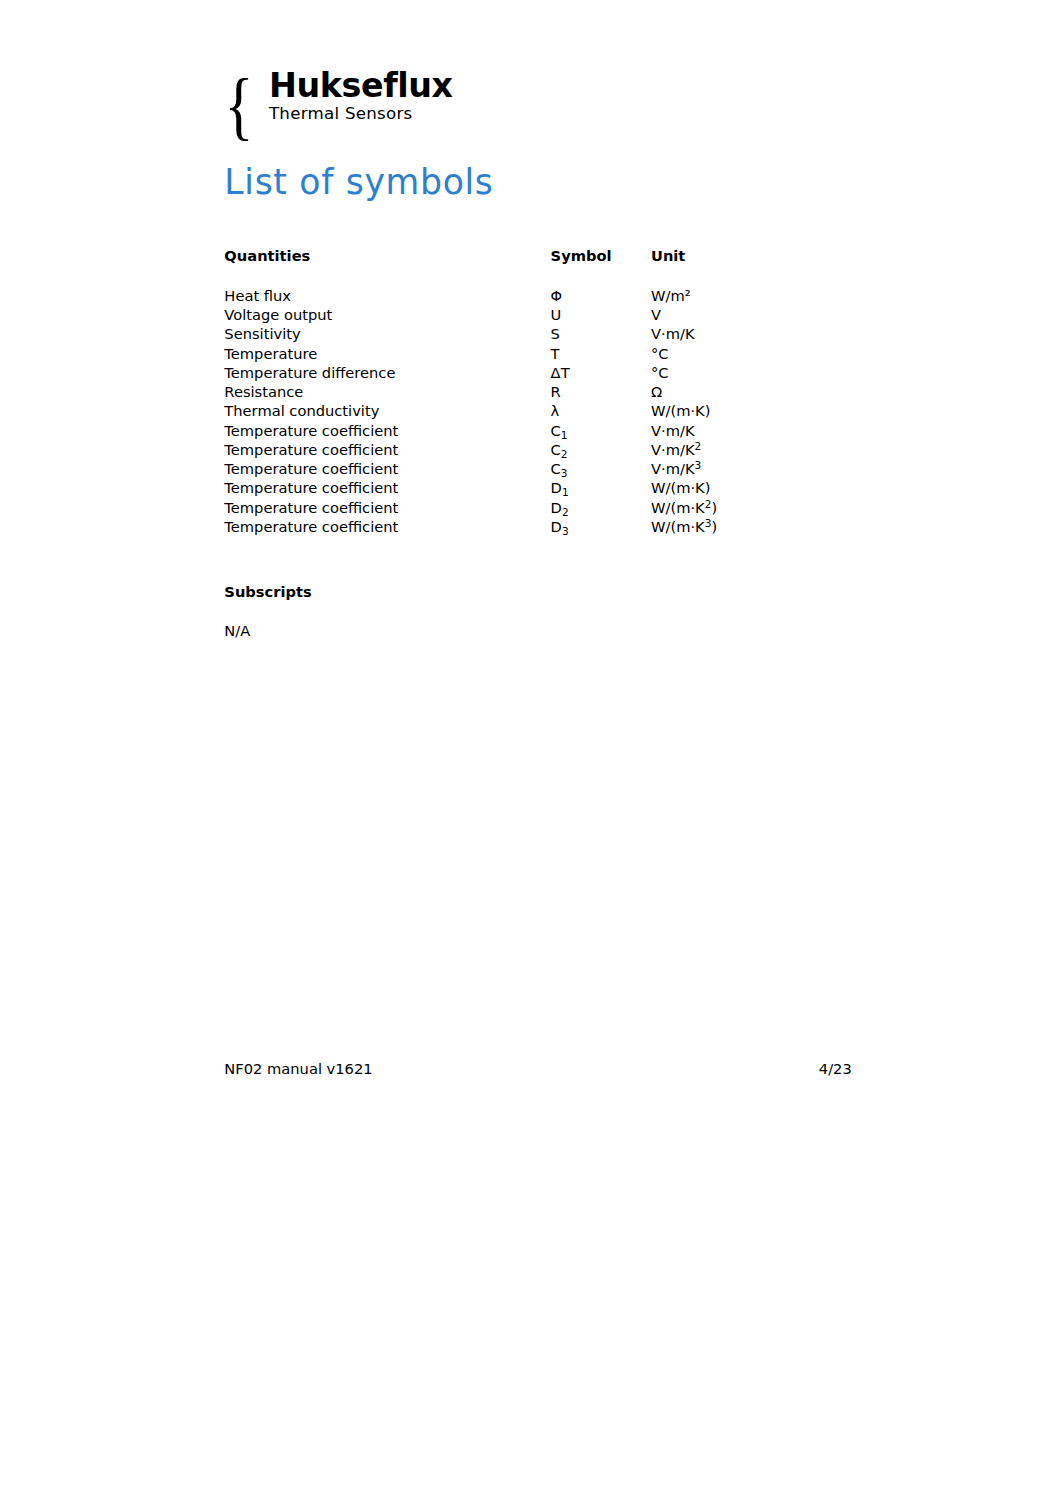{
Hukseflux
Thermal Sensors
List of symbols
| Quantities | Symbol | Unit |
| --- | --- | --- |
| Heat flux | Φ | W/m² |
| Voltage output | U | V |
| Sensitivity | S | V·m/K |
| Temperature | T | °C |
| Temperature difference | ΔT | °C |
| Resistance | R | Ω |
| Thermal conductivity | λ | W/(m·K) |
| Temperature coefficient | C 1 | V·m/K |
| Temperature coefficient | C 2 | V·m/K 2 |
| Temperature coefficient | C 3 | V·m/K 3 |
| Temperature coefficient | D 1 | W/(m·K) |
| Temperature coefficient | D 2 | W/(m·K 2 ) |
| Temperature coefficient | D 3 | W/(m·K 3 ) |
Subscripts
N/A
NF02 manual v1621 4/23